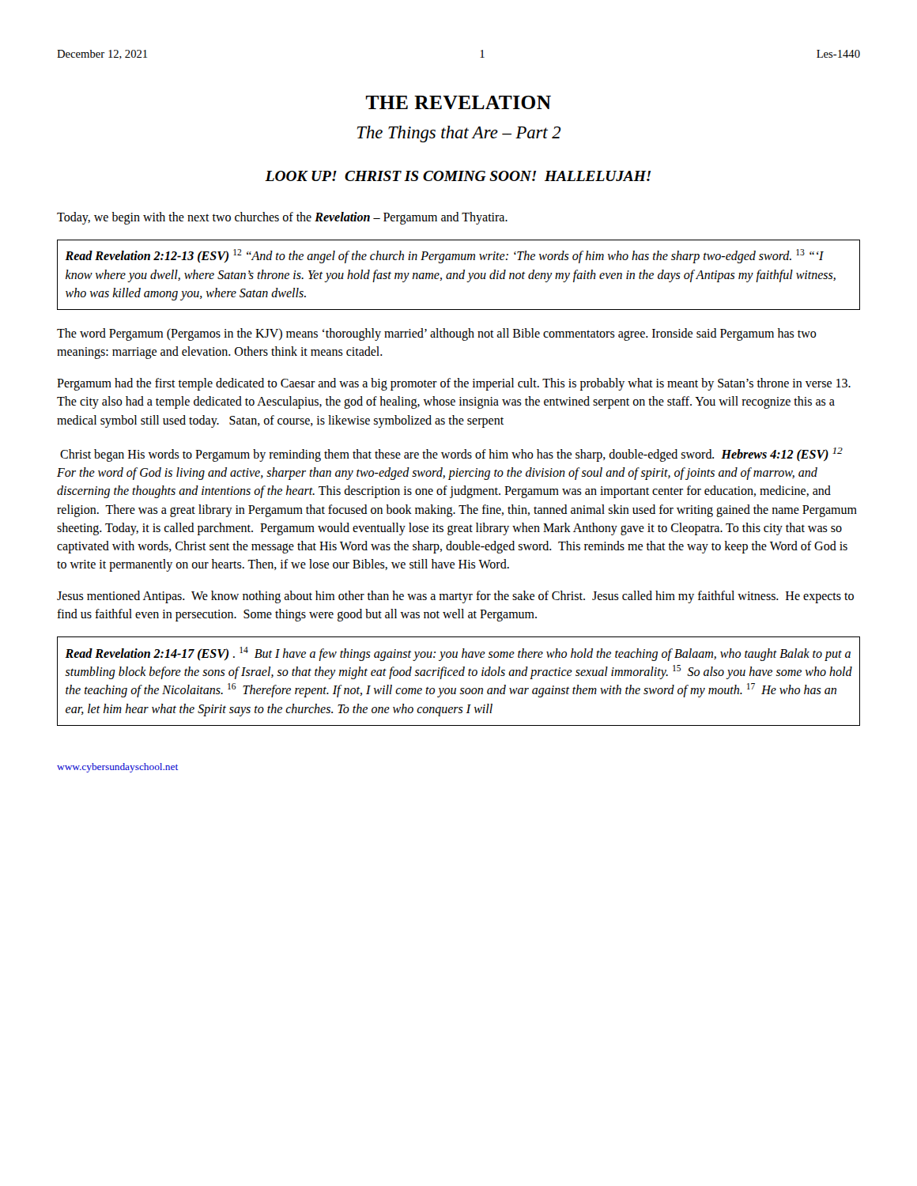December 12, 2021 1 Les-1440
THE REVELATION
The Things that Are – Part 2
LOOK UP! CHRIST IS COMING SOON! HALLELUJAH!
Today, we begin with the next two churches of the Revelation – Pergamum and Thyatira.
Read Revelation 2:12-13 (ESV) 12 “And to the angel of the church in Pergamum write: ‘The words of him who has the sharp two-edged sword. 13 “‘I know where you dwell, where Satan’s throne is. Yet you hold fast my name, and you did not deny my faith even in the days of Antipas my faithful witness, who was killed among you, where Satan dwells.
The word Pergamum (Pergamos in the KJV) means ‘thoroughly married’ although not all Bible commentators agree. Ironside said Pergamum has two meanings: marriage and elevation. Others think it means citadel.
Pergamum had the first temple dedicated to Caesar and was a big promoter of the imperial cult. This is probably what is meant by Satan’s throne in verse 13. The city also had a temple dedicated to Aesculapius, the god of healing, whose insignia was the entwined serpent on the staff. You will recognize this as a medical symbol still used today. Satan, of course, is likewise symbolized as the serpent
Christ began His words to Pergamum by reminding them that these are the words of him who has the sharp, double-edged sword. Hebrews 4:12 (ESV) 12 For the word of God is living and active, sharper than any two-edged sword, piercing to the division of soul and of spirit, of joints and of marrow, and discerning the thoughts and intentions of the heart. This description is one of judgment. Pergamum was an important center for education, medicine, and religion. There was a great library in Pergamum that focused on book making. The fine, thin, tanned animal skin used for writing gained the name Pergamum sheeting. Today, it is called parchment. Pergamum would eventually lose its great library when Mark Anthony gave it to Cleopatra. To this city that was so captivated with words, Christ sent the message that His Word was the sharp, double-edged sword. This reminds me that the way to keep the Word of God is to write it permanently on our hearts. Then, if we lose our Bibles, we still have His Word.
Jesus mentioned Antipas. We know nothing about him other than he was a martyr for the sake of Christ. Jesus called him my faithful witness. He expects to find us faithful even in persecution. Some things were good but all was not well at Pergamum.
Read Revelation 2:14-17 (ESV) . 14 But I have a few things against you: you have some there who hold the teaching of Balaam, who taught Balak to put a stumbling block before the sons of Israel, so that they might eat food sacrificed to idols and practice sexual immorality. 15 So also you have some who hold the teaching of the Nicolaitans. 16 Therefore repent. If not, I will come to you soon and war against them with the sword of my mouth. 17 He who has an ear, let him hear what the Spirit says to the churches. To the one who conquers I will
www.cybersundayschool.net